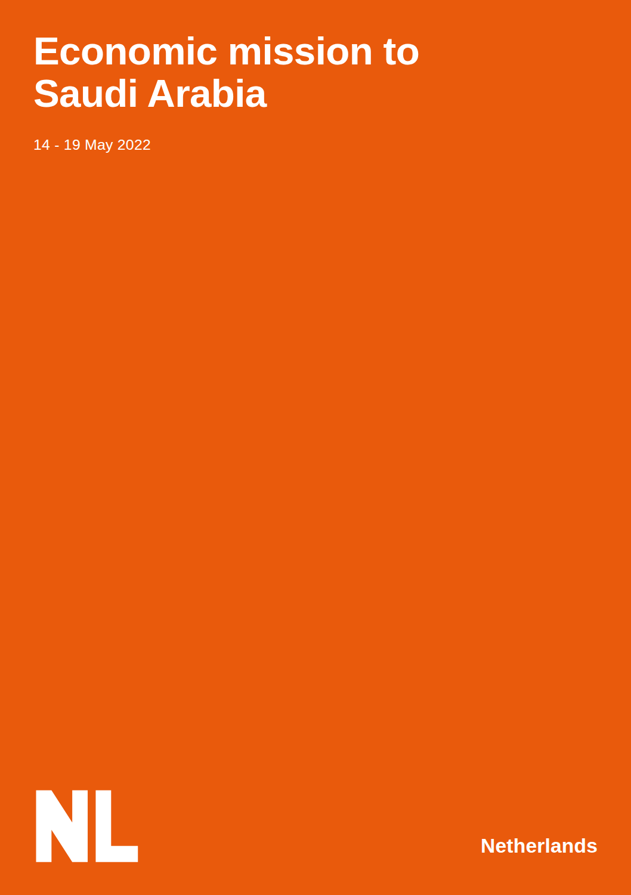Economic mission to Saudi Arabia
14 - 19 May 2022
Netherlands